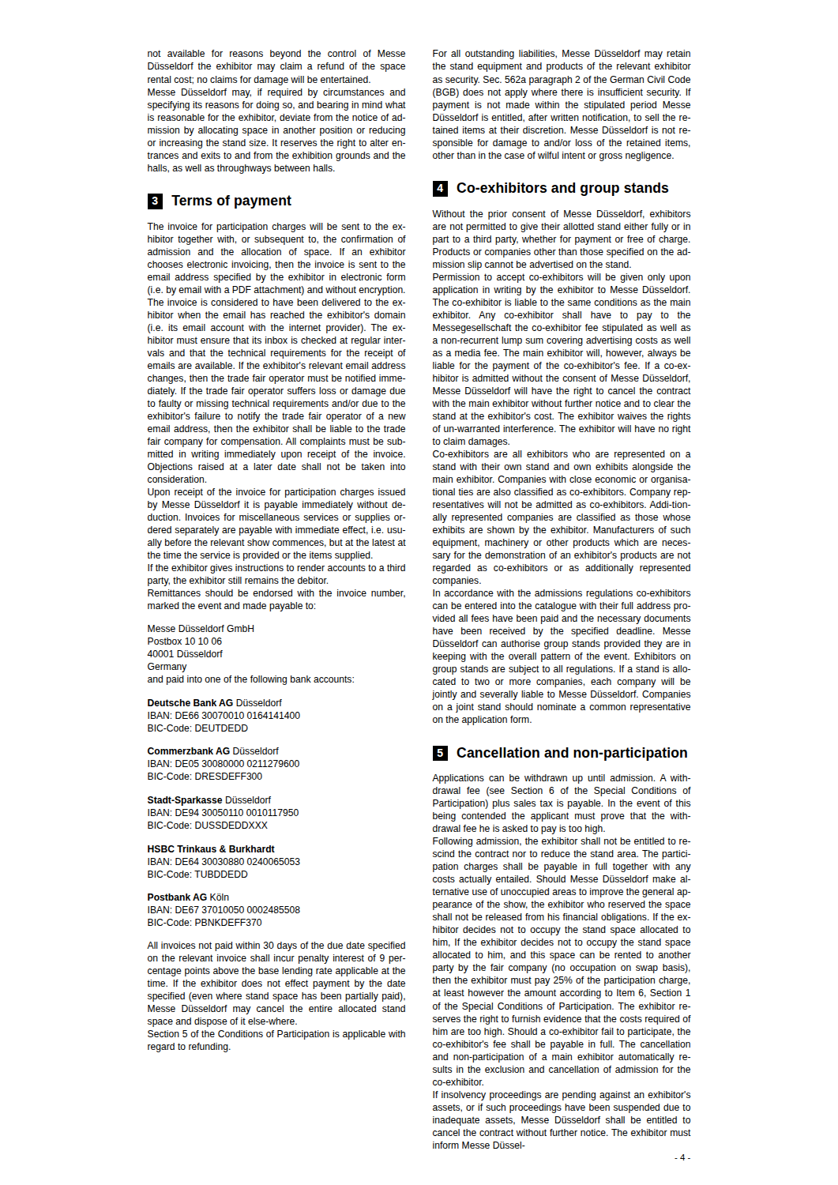not available for reasons beyond the control of Messe Düsseldorf the exhibitor may claim a refund of the space rental cost; no claims for damage will be entertained.
Messe Düsseldorf may, if required by circumstances and specifying its reasons for doing so, and bearing in mind what is reasonable for the exhibitor, deviate from the notice of admission by allocating space in another position or reducing or increasing the stand size. It reserves the right to alter entrances and exits to and from the exhibition grounds and the halls, as well as throughways between halls.
3
Terms of payment
The invoice for participation charges will be sent to the exhibitor together with, or subsequent to, the confirmation of admission and the allocation of space. If an exhibitor chooses electronic invoicing, then the invoice is sent to the email address specified by the exhibitor in electronic form (i.e. by email with a PDF attachment) and without encryption. The invoice is considered to have been delivered to the exhibitor when the email has reached the exhibitor's domain (i.e. its email account with the internet provider). The exhibitor must ensure that its inbox is checked at regular intervals and that the technical requirements for the receipt of emails are available. If the exhibitor's relevant email address changes, then the trade fair operator must be notified immediately. If the trade fair operator suffers loss or damage due to faulty or missing technical requirements and/or due to the exhibitor's failure to notify the trade fair operator of a new email address, then the exhibitor shall be liable to the trade fair company for compensation. All complaints must be submitted in writing immediately upon receipt of the invoice. Objections raised at a later date shall not be taken into consideration.
Upon receipt of the invoice for participation charges issued by Messe Düsseldorf it is payable immediately without deduction. Invoices for miscellaneous services or supplies ordered separately are payable with immediate effect, i.e. usually before the relevant show commences, but at the latest at the time the service is provided or the items supplied.
If the exhibitor gives instructions to render accounts to a third party, the exhibitor still remains the debitor.
Remittances should be endorsed with the invoice number, marked the event and made payable to:
Messe Düsseldorf GmbH
Postbox 10 10 06
40001 Düsseldorf
Germany
and paid into one of the following bank accounts:
Deutsche Bank AG Düsseldorf
IBAN: DE66 30070010 0164141400
BIC-Code: DEUTDEDD
Commerzbank AG Düsseldorf
IBAN: DE05 30080000 0211279600
BIC-Code: DRESDEFF300
Stadt-Sparkasse Düsseldorf
IBAN: DE94 30050110 0010117950
BIC-Code: DUSSDEDDXXX
HSBC Trinkaus & Burkhardt
IBAN: DE64 30030880 0240065053
BIC-Code: TUBDDEDD
Postbank AG Köln
IBAN: DE67 37010050 0002485508
BIC-Code: PBNKDEFF370
All invoices not paid within 30 days of the due date specified on the relevant invoice shall incur penalty interest of 9 percentage points above the base lending rate applicable at the time. If the exhibitor does not effect payment by the date specified (even where stand space has been partially paid), Messe Düsseldorf may cancel the entire allocated stand space and dispose of it else-where.
Section 5 of the Conditions of Participation is applicable with regard to refunding.
For all outstanding liabilities, Messe Düsseldorf may retain the stand equipment and products of the relevant exhibitor as security. Sec. 562a paragraph 2 of the German Civil Code (BGB) does not apply where there is insufficient security. If payment is not made within the stipulated period Messe Düsseldorf is entitled, after written notification, to sell the retained items at their discretion. Messe Düsseldorf is not responsible for damage to and/or loss of the retained items, other than in the case of wilful intent or gross negligence.
4
Co-exhibitors and group stands
Without the prior consent of Messe Düsseldorf, exhibitors are not permitted to give their allotted stand either fully or in part to a third party, whether for payment or free of charge. Products or companies other than those specified on the admission slip cannot be advertised on the stand.
Permission to accept co-exhibitors will be given only upon application in writing by the exhibitor to Messe Düsseldorf. The co-exhibitor is liable to the same conditions as the main exhibitor. Any co-exhibitor shall have to pay to the Messegesellschaft the co-exhibitor fee stipulated as well as a non-recurrent lump sum covering advertising costs as well as a media fee. The main exhibitor will, however, always be liable for the payment of the co-exhibitor's fee. If a co-exhibitor is admitted without the consent of Messe Düsseldorf, Messe Düsseldorf will have the right to cancel the contract with the main exhibitor without further notice and to clear the stand at the exhibitor's cost. The exhibitor waives the rights of un-warranted interference. The exhibitor will have no right to claim damages.
Co-exhibitors are all exhibitors who are represented on a stand with their own stand and own exhibits alongside the main exhibitor. Companies with close economic or organisational ties are also classified as co-exhibitors. Company representatives will not be admitted as co-exhibitors. Addi-tionally represented companies are classified as those whose exhibits are shown by the exhibitor. Manufacturers of such equipment, machinery or other products which are necessary for the demonstration of an exhibitor's products are not regarded as co-exhibitors or as additionally represented companies.
In accordance with the admissions regulations co-exhibitors can be entered into the catalogue with their full address provided all fees have been paid and the necessary documents have been received by the specified deadline. Messe Düsseldorf can authorise group stands provided they are in keeping with the overall pattern of the event. Exhibitors on group stands are subject to all regulations. If a stand is allocated to two or more companies, each company will be jointly and severally liable to Messe Düsseldorf. Companies on a joint stand should nominate a common representative on the application form.
5
Cancellation and non-participation
Applications can be withdrawn up until admission. A withdrawal fee (see Section 6 of the Special Conditions of Participation) plus sales tax is payable. In the event of this being contended the applicant must prove that the withdrawal fee he is asked to pay is too high.
Following admission, the exhibitor shall not be entitled to rescind the contract nor to reduce the stand area. The participation charges shall be payable in full together with any costs actually entailed. Should Messe Düsseldorf make alternative use of unoccupied areas to improve the general appearance of the show, the exhibitor who reserved the space shall not be released from his financial obligations. If the exhibitor decides not to occupy the stand space allocated to him, If the exhibitor decides not to occupy the stand space allocated to him, and this space can be rented to another party by the fair company (no occupation on swap basis), then the exhibitor must pay 25% of the participation charge, at least however the amount according to Item 6, Section 1 of the Special Conditions of Participation. The exhibitor reserves the right to furnish evidence that the costs required of him are too high. Should a co-exhibitor fail to participate, the co-exhibitor's fee shall be payable in full. The cancellation and non-participation of a main exhibitor automatically results in the exclusion and cancellation of admission for the co-exhibitor.
If insolvency proceedings are pending against an exhibitor's assets, or if such proceedings have been suspended due to inadequate assets, Messe Düsseldorf shall be entitled to cancel the contract without further notice. The exhibitor must inform Messe Düssel-
- 4 -